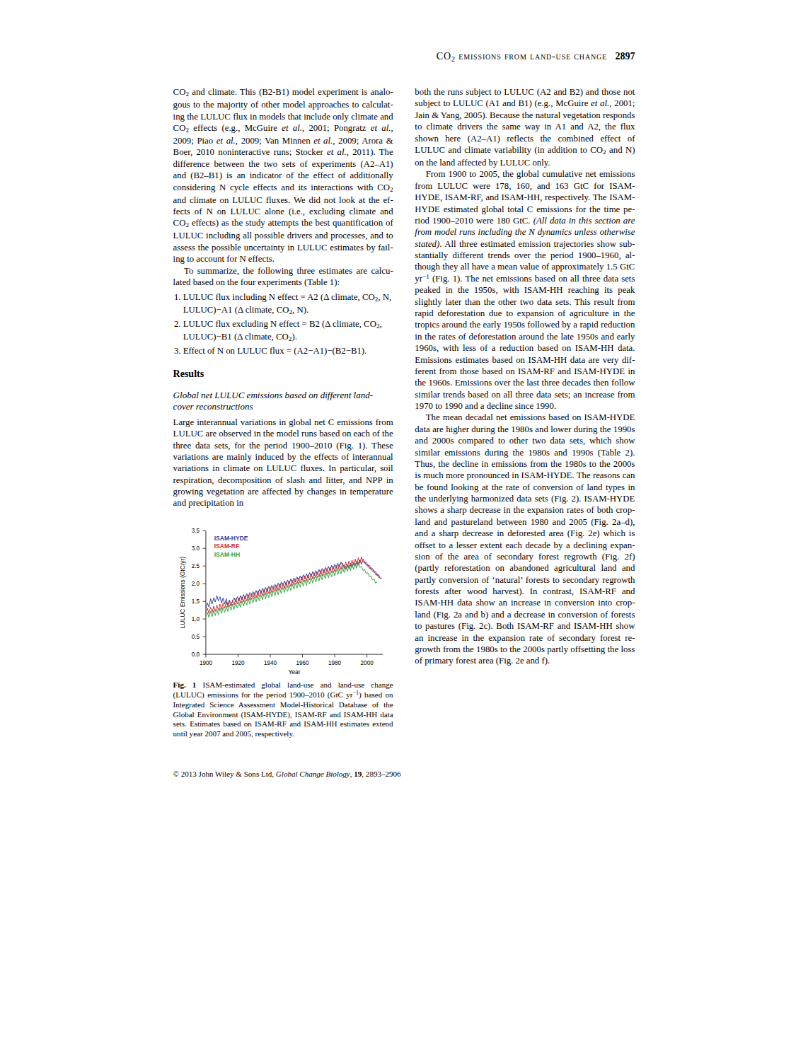CO2 emissions from land-use change 2897
CO2 and climate. This (B2-B1) model experiment is analogous to the majority of other model approaches to calculating the LULUC flux in models that include only climate and CO2 effects (e.g., McGuire et al., 2001; Pongratz et al., 2009; Piao et al., 2009; Van Minnen et al., 2009; Arora & Boer, 2010 noninteractive runs; Stocker et al., 2011). The difference between the two sets of experiments (A2–A1) and (B2–B1) is an indicator of the effect of additionally considering N cycle effects and its interactions with CO2 and climate on LULUC fluxes. We did not look at the effects of N on LULUC alone (i.e., excluding climate and CO2 effects) as the study attempts the best quantification of LULUC including all possible drivers and processes, and to assess the possible uncertainty in LULUC estimates by failing to account for N effects.
To summarize, the following three estimates are calculated based on the four experiments (Table 1):
LULUC flux including N effect = A2 (Δ climate, CO2, N, LULUC)−A1 (Δ climate, CO2, N).
LULUC flux excluding N effect = B2 (Δ climate, CO2, LULUC)−B1 (Δ climate, CO2).
Effect of N on LULUC flux = (A2−A1)−(B2−B1).
Results
Global net LULUC emissions based on different land-cover reconstructions
Large interannual variations in global net C emissions from LULUC are observed in the model runs based on each of the three data sets, for the period 1900–2010 (Fig. 1). These variations are mainly induced by the effects of interannual variations in climate on LULUC fluxes. In particular, soil respiration, decomposition of slash and litter, and NPP in growing vegetation are affected by changes in temperature and precipitation in
0.0 0.5 1.0 1.5 2.0 2.5 3.0 3.5 1900 1920 1940 1960 1980 2000 LULUC Emissions (GtC/yr) Year ISAM-HYDE ISAM-RF ISAM-HH
Fig. 1 ISAM-estimated global land-use and land-use change (LULUC) emissions for the period 1900–2010 (GtC yr−1) based on Integrated Science Assessment Model-Historical Database of the Global Environment (ISAM-HYDE), ISAM-RF and ISAM-HH data sets. Estimates based on ISAM-RF and ISAM-HH estimates extend until year 2007 and 2005, respectively.
both the runs subject to LULUC (A2 and B2) and those not subject to LULUC (A1 and B1) (e.g., McGuire et al., 2001; Jain & Yang, 2005). Because the natural vegetation responds to climate drivers the same way in A1 and A2, the flux shown here (A2–A1) reflects the combined effect of LULUC and climate variability (in addition to CO2 and N) on the land affected by LULUC only.
From 1900 to 2005, the global cumulative net emissions from LULUC were 178, 160, and 163 GtC for ISAM-HYDE, ISAM-RF, and ISAM-HH, respectively. The ISAM-HYDE estimated global total C emissions for the time period 1900–2010 were 180 GtC. (All data in this section are from model runs including the N dynamics unless otherwise stated). All three estimated emission trajectories show substantially different trends over the period 1900–1960, although they all have a mean value of approximately 1.5 GtC yr−1 (Fig. 1). The net emissions based on all three data sets peaked in the 1950s, with ISAM-HH reaching its peak slightly later than the other two data sets. This result from rapid deforestation due to expansion of agriculture in the tropics around the early 1950s followed by a rapid reduction in the rates of deforestation around the late 1950s and early 1960s, with less of a reduction based on ISAM-HH data. Emissions estimates based on ISAM-HH data are very different from those based on ISAM-RF and ISAM-HYDE in the 1960s. Emissions over the last three decades then follow similar trends based on all three data sets; an increase from 1970 to 1990 and a decline since 1990.
The mean decadal net emissions based on ISAM-HYDE data are higher during the 1980s and lower during the 1990s and 2000s compared to other two data sets, which show similar emissions during the 1980s and 1990s (Table 2). Thus, the decline in emissions from the 1980s to the 2000s is much more pronounced in ISAM-HYDE. The reasons can be found looking at the rate of conversion of land types in the underlying harmonized data sets (Fig. 2). ISAM-HYDE shows a sharp decrease in the expansion rates of both cropland and pastureland between 1980 and 2005 (Fig. 2a–d), and a sharp decrease in deforested area (Fig. 2e) which is offset to a lesser extent each decade by a declining expansion of the area of secondary forest regrowth (Fig. 2f) (partly reforestation on abandoned agricultural land and partly conversion of ‘natural’ forests to secondary regrowth forests after wood harvest). In contrast, ISAM-RF and ISAM-HH data show an increase in conversion into cropland (Fig. 2a and b) and a decrease in conversion of forests to pastures (Fig. 2c). Both ISAM-RF and ISAM-HH show an increase in the expansion rate of secondary forest regrowth from the 1980s to the 2000s partly offsetting the loss of primary forest area (Fig. 2e and f).
© 2013 John Wiley & Sons Ltd, Global Change Biology, 19, 2893–2906